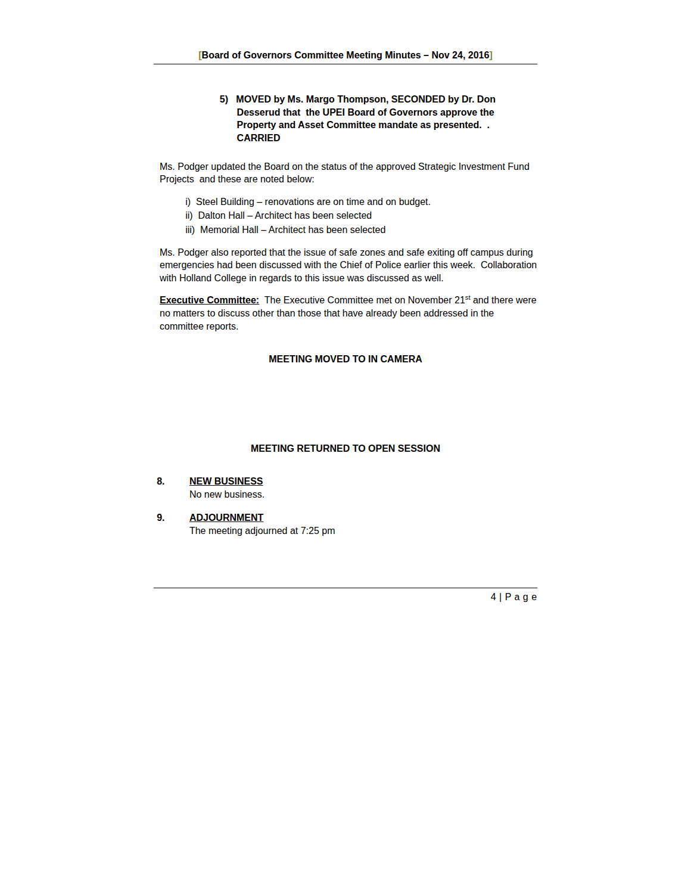[Board of Governors Committee Meeting Minutes – Nov 24, 2016]
5) MOVED by Ms. Margo Thompson, SECONDED by Dr. Don Desserud that the UPEI Board of Governors approve the Property and Asset Committee mandate as presented. . CARRIED
Ms. Podger updated the Board on the status of the approved Strategic Investment Fund Projects and these are noted below:
i) Steel Building – renovations are on time and on budget.
ii) Dalton Hall – Architect has been selected
iii) Memorial Hall – Architect has been selected
Ms. Podger also reported that the issue of safe zones and safe exiting off campus during emergencies had been discussed with the Chief of Police earlier this week. Collaboration with Holland College in regards to this issue was discussed as well.
Executive Committee: The Executive Committee met on November 21st and there were no matters to discuss other than those that have already been addressed in the committee reports.
MEETING MOVED TO IN CAMERA
MEETING RETURNED TO OPEN SESSION
8.
NEW BUSINESS
No new business.
9.
ADJOURNMENT
The meeting adjourned at 7:25 pm
4 | P a g e